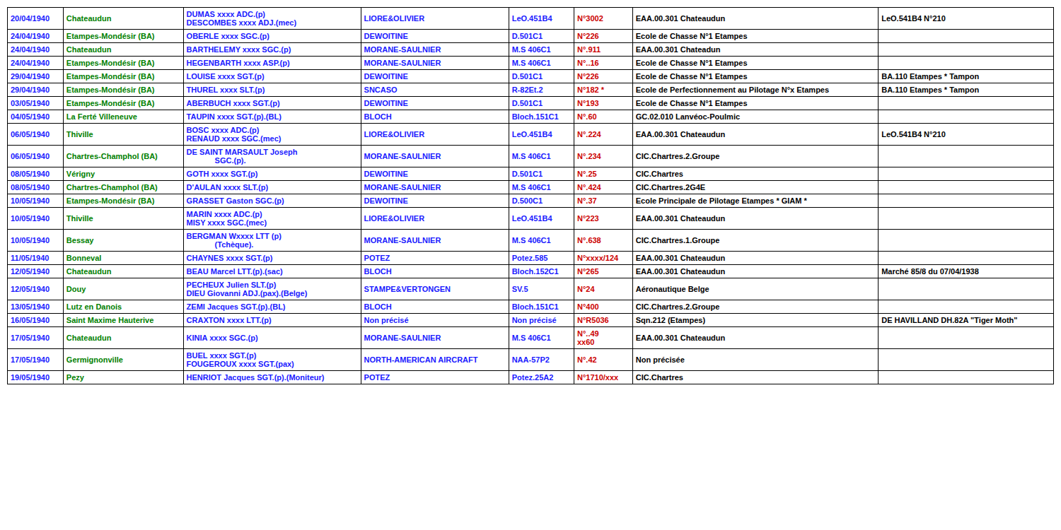| 20/04/1940 | Chateaudun | DUMAS xxxx ADC.(p) DESCOMBES xxxx ADJ.(mec) | LIORE&OLIVIER | LeO.451B4 | N°3002 | EAA.00.301 Chateaudun | LeO.541B4 N°210 |
| 24/04/1940 | Etampes-Mondésir (BA) | OBERLE xxxx SGC.(p) | DEWOITINE | D.501C1 | N°226 | Ecole de Chasse N°1 Etampes | |
| 24/04/1940 | Chateaudun | BARTHELEMY xxxx SGC.(p) | MORANE-SAULNIER | M.S 406C1 | N°.911 | EAA.00.301 Chateadun | |
| 24/04/1940 | Etampes-Mondésir (BA) | HEGENBARTH xxxx ASP.(p) | MORANE-SAULNIER | M.S 406C1 | N°..16 | Ecole de Chasse N°1 Etampes | |
| 29/04/1940 | Etampes-Mondésir (BA) | LOUISE xxxx SGT.(p) | DEWOITINE | D.501C1 | N°226 | Ecole de Chasse N°1 Etampes | BA.110 Etampes * Tampon |
| 29/04/1940 | Etampes-Mondésir (BA) | THUREL xxxx SLT.(p) | SNCASO | R-82Et.2 | N°182 * | Ecole de Perfectionnement au Pilotage N°x Etampes | BA.110 Etampes * Tampon |
| 03/05/1940 | Etampes-Mondésir (BA) | ABERBUCH xxxx SGT.(p) | DEWOITINE | D.501C1 | N°193 | Ecole de Chasse N°1 Etampes | |
| 04/05/1940 | La Ferté Villeneuve | TAUPIN xxxx SGT.(p).(BL) | BLOCH | Bloch.151C1 | N°.60 | GC.02.010 Lanvéoc-Poulmic | |
| 06/05/1940 | Thiville | BOSC xxxx ADC.(p) RENAUD xxxx SGC.(mec) | LIORE&OLIVIER | LeO.451B4 | N°.224 | EAA.00.301 Chateaudun | LeO.541B4 N°210 |
| 06/05/1940 | Chartres-Champhol (BA) | DE SAINT MARSAULT Joseph SGC.(p). | MORANE-SAULNIER | M.S 406C1 | N°.234 | CIC.Chartres.2.Groupe | |
| 08/05/1940 | Vérigny | GOTH xxxx SGT.(p) | DEWOITINE | D.501C1 | N°.25 | CIC.Chartres | |
| 08/05/1940 | Chartres-Champhol (BA) | D'AULAN xxxx SLT.(p) | MORANE-SAULNIER | M.S 406C1 | N°.424 | CIC.Chartres.2G4E | |
| 10/05/1940 | Etampes-Mondésir (BA) | GRASSET Gaston SGC.(p) | DEWOITINE | D.500C1 | N°.37 | Ecole Principale de Pilotage Etampes * GIAM * | |
| 10/05/1940 | Thiville | MARIN xxxx ADC.(p) MISY xxxx SGC.(mec) | LIORE&OLIVIER | LeO.451B4 | N°223 | EAA.00.301 Chateaudun | |
| 10/05/1940 | Bessay | BERGMAN Wxxxx LTT (p) (Tchèque). | MORANE-SAULNIER | M.S 406C1 | N°.638 | CIC.Chartres.1.Groupe | |
| 11/05/1940 | Bonneval | CHAYNES xxxx SGT.(p) | POTEZ | Potez.585 | N°xxxx/124 | EAA.00.301 Chateaudun | |
| 12/05/1940 | Chateaudun | BEAU Marcel LTT.(p).(sac) | BLOCH | Bloch.152C1 | N°265 | EAA.00.301 Chateaudun | Marché 85/8 du 07/04/1938 |
| 12/05/1940 | Douy | PECHEUX Julien SLT.(p) DIEU Giovanni ADJ.(pax).(Belge) | STAMPE&VERTONGEN | SV.5 | N°24 | Aéronautique Belge | |
| 13/05/1940 | Lutz en Danois | ZEMI Jacques SGT.(p).(BL) | BLOCH | Bloch.151C1 | N°400 | CIC.Chartres.2.Groupe | |
| 16/05/1940 | Saint Maxime Hauterive | CRAXTON xxxx LTT.(p) | Non précisé | Non précisé | N°R5036 | Sqn.212 (Etampes) | DE HAVILLAND DH.82A "Tiger Moth" |
| 17/05/1940 | Chateaudun | KINIA xxxx SGC.(p) | MORANE-SAULNIER | M.S 406C1 | N°..49 xx60 | EAA.00.301 Chateaudun | |
| 17/05/1940 | Germignonville | BUEL xxxx SGT.(p) FOUGEROUX xxxx SGT.(pax) | NORTH-AMERICAN AIRCRAFT | NAA-57P2 | N°.42 | Non précisée | |
| 19/05/1940 | Pezy | HENRIOT Jacques SGT.(p).(Moniteur) | POTEZ | Potez.25A2 | N°1710/xxx | CIC.Chartres | |